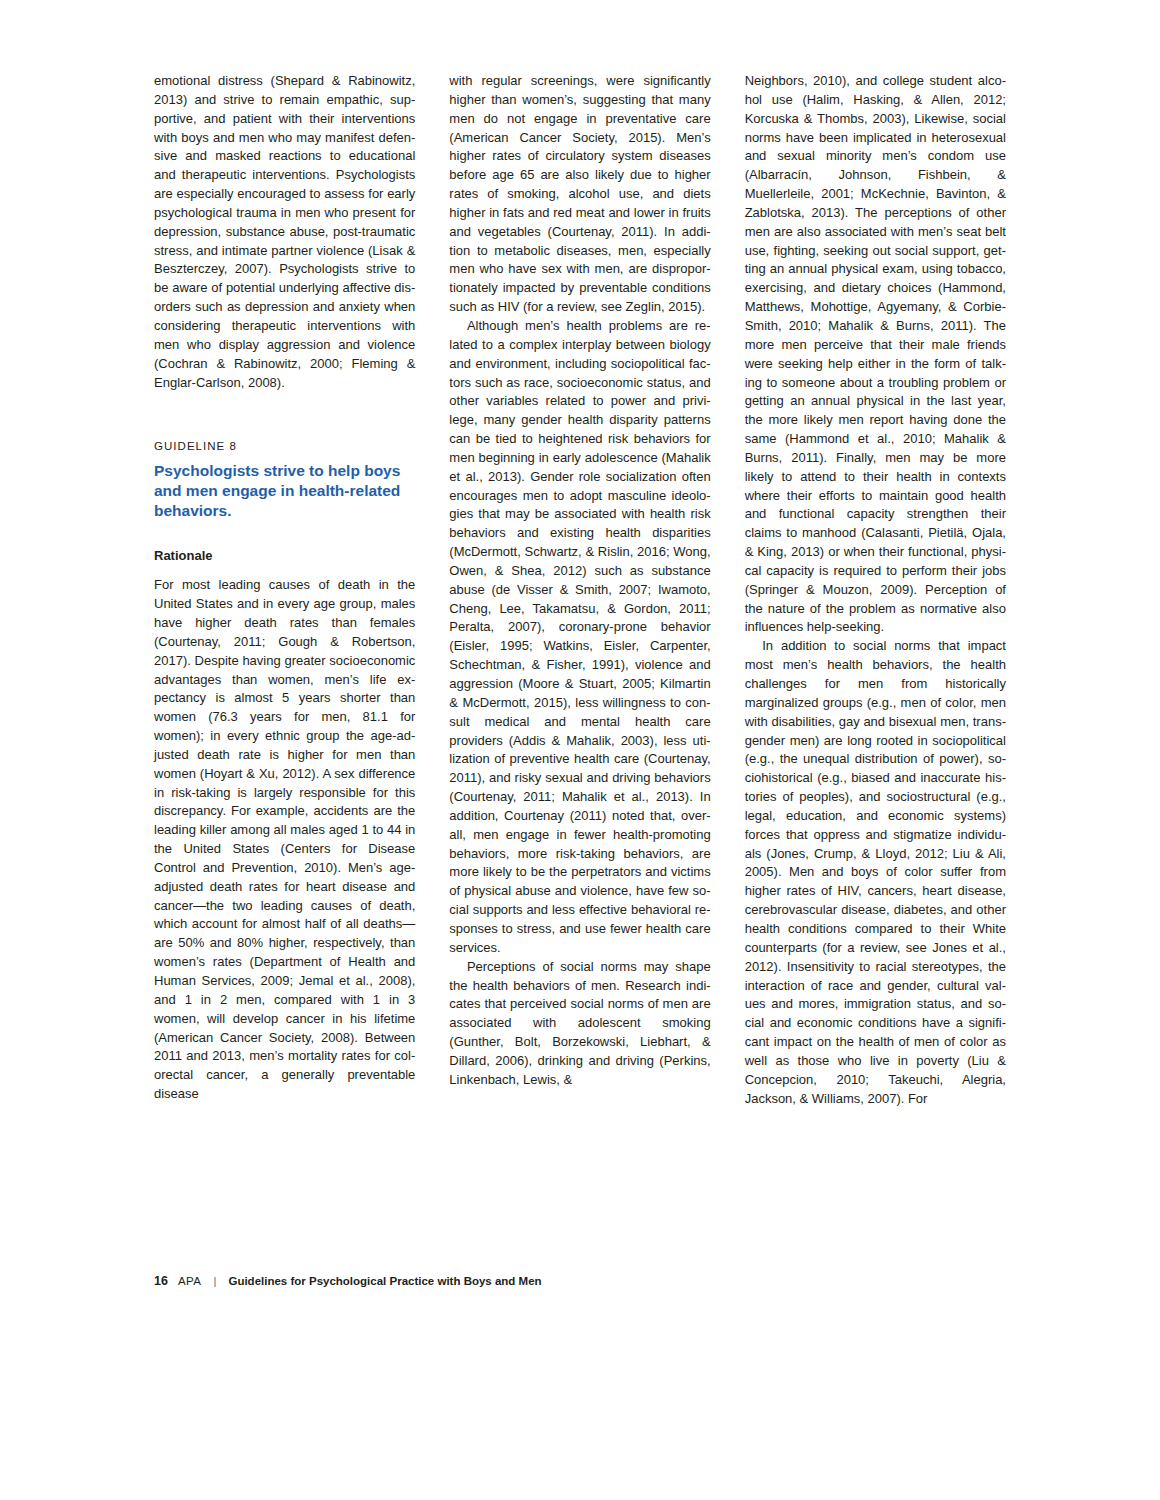emotional distress (Shepard & Rabinowitz, 2013) and strive to remain empathic, supportive, and patient with their interventions with boys and men who may manifest defensive and masked reactions to educational and therapeutic interventions. Psychologists are especially encouraged to assess for early psychological trauma in men who present for depression, substance abuse, post-traumatic stress, and intimate partner violence (Lisak & Beszterczey, 2007). Psychologists strive to be aware of potential underlying affective disorders such as depression and anxiety when considering therapeutic interventions with men who display aggression and violence (Cochran & Rabinowitz, 2000; Fleming & Englar-Carlson, 2008).
GUIDELINE 8
Psychologists strive to help boys and men engage in health-related behaviors.
Rationale
For most leading causes of death in the United States and in every age group, males have higher death rates than females (Courtenay, 2011; Gough & Robertson, 2017). Despite having greater socioeconomic advantages than women, men’s life expectancy is almost 5 years shorter than women (76.3 years for men, 81.1 for women); in every ethnic group the age-adjusted death rate is higher for men than women (Hoyart & Xu, 2012). A sex difference in risk-taking is largely responsible for this discrepancy. For example, accidents are the leading killer among all males aged 1 to 44 in the United States (Centers for Disease Control and Prevention, 2010). Men’s age-adjusted death rates for heart disease and cancer—the two leading causes of death, which account for almost half of all deaths—are 50% and 80% higher, respectively, than women’s rates (Department of Health and Human Services, 2009; Jemal et al., 2008), and 1 in 2 men, compared with 1 in 3 women, will develop cancer in his lifetime (American Cancer Society, 2008). Between 2011 and 2013, men’s mortality rates for colorectal cancer, a generally preventable disease
with regular screenings, were significantly higher than women’s, suggesting that many men do not engage in preventative care (American Cancer Society, 2015). Men’s higher rates of circulatory system diseases before age 65 are also likely due to higher rates of smoking, alcohol use, and diets higher in fats and red meat and lower in fruits and vegetables (Courtenay, 2011). In addition to metabolic diseases, men, especially men who have sex with men, are disproportionately impacted by preventable conditions such as HIV (for a review, see Zeglin, 2015).
Although men’s health problems are related to a complex interplay between biology and environment, including sociopolitical factors such as race, socioeconomic status, and other variables related to power and privilege, many gender health disparity patterns can be tied to heightened risk behaviors for men beginning in early adolescence (Mahalik et al., 2013). Gender role socialization often encourages men to adopt masculine ideologies that may be associated with health risk behaviors and existing health disparities (McDermott, Schwartz, & Rislin, 2016; Wong, Owen, & Shea, 2012) such as substance abuse (de Visser & Smith, 2007; Iwamoto, Cheng, Lee, Takamatsu, & Gordon, 2011; Peralta, 2007), coronary-prone behavior (Eisler, 1995; Watkins, Eisler, Carpenter, Schechtman, & Fisher, 1991), violence and aggression (Moore & Stuart, 2005; Kilmartin & McDermott, 2015), less willingness to consult medical and mental health care providers (Addis & Mahalik, 2003), less utilization of preventive health care (Courtenay, 2011), and risky sexual and driving behaviors (Courtenay, 2011; Mahalik et al., 2013). In addition, Courtenay (2011) noted that, overall, men engage in fewer health-promoting behaviors, more risk-taking behaviors, are more likely to be the perpetrators and victims of physical abuse and violence, have few social supports and less effective behavioral responses to stress, and use fewer health care services.
Perceptions of social norms may shape the health behaviors of men. Research indicates that perceived social norms of men are associated with adolescent smoking (Gunther, Bolt, Borzekowski, Liebhart, & Dillard, 2006), drinking and driving (Perkins, Linkenbach, Lewis, &
Neighbors, 2010), and college student alcohol use (Halim, Hasking, & Allen, 2012; Korcuska & Thombs, 2003), Likewise, social norms have been implicated in heterosexual and sexual minority men’s condom use (Albarracín, Johnson, Fishbein, & Muellerleile, 2001; McKechnie, Bavinton, & Zablotska, 2013). The perceptions of other men are also associated with men’s seat belt use, fighting, seeking out social support, getting an annual physical exam, using tobacco, exercising, and dietary choices (Hammond, Matthews, Mohottige, Agyemany, & Corbie-Smith, 2010; Mahalik & Burns, 2011). The more men perceive that their male friends were seeking help either in the form of talking to someone about a troubling problem or getting an annual physical in the last year, the more likely men report having done the same (Hammond et al., 2010; Mahalik & Burns, 2011). Finally, men may be more likely to attend to their health in contexts where their efforts to maintain good health and functional capacity strengthen their claims to manhood (Calasanti, Pietilä, Ojala, & King, 2013) or when their functional, physical capacity is required to perform their jobs (Springer & Mouzon, 2009). Perception of the nature of the problem as normative also influences help-seeking.
In addition to social norms that impact most men’s health behaviors, the health challenges for men from historically marginalized groups (e.g., men of color, men with disabilities, gay and bisexual men, transgender men) are long rooted in sociopolitical (e.g., the unequal distribution of power), sociohistorical (e.g., biased and inaccurate histories of peoples), and sociostructural (e.g., legal, education, and economic systems) forces that oppress and stigmatize individuals (Jones, Crump, & Lloyd, 2012; Liu & Ali, 2005). Men and boys of color suffer from higher rates of HIV, cancers, heart disease, cerebrovascular disease, diabetes, and other health conditions compared to their White counterparts (for a review, see Jones et al., 2012). Insensitivity to racial stereotypes, the interaction of race and gender, cultural values and mores, immigration status, and social and economic conditions have a significant impact on the health of men of color as well as those who live in poverty (Liu & Concepcion, 2010; Takeuchi, Alegria, Jackson, & Williams, 2007). For
16 APA | Guidelines for Psychological Practice with Boys and Men